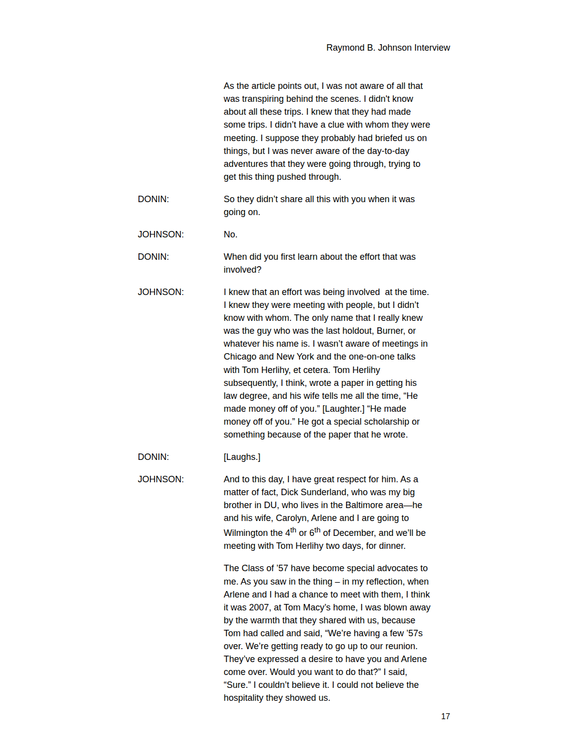Raymond B. Johnson Interview
As the article points out, I was not aware of all that was transpiring behind the scenes. I didn't know about all these trips. I knew that they had made some trips. I didn’t have a clue with whom they were meeting. I suppose they probably had briefed us on things, but I was never aware of the day-to-day adventures that they were going through, trying to get this thing pushed through.
DONIN:
So they didn’t share all this with you when it was going on.
JOHNSON:
No.
DONIN:
When did you first learn about the effort that was involved?
JOHNSON:
I knew that an effort was being involved at the time. I knew they were meeting with people, but I didn’t know with whom. The only name that I really knew was the guy who was the last holdout, Burner, or whatever his name is. I wasn’t aware of meetings in Chicago and New York and the one-on-one talks with Tom Herlihy, et cetera. Tom Herlihy subsequently, I think, wrote a paper in getting his law degree, and his wife tells me all the time, “He made money off of you.” [Laughter.] “He made money off of you.” He got a special scholarship or something because of the paper that he wrote.
DONIN:
[Laughs.]
JOHNSON:
And to this day, I have great respect for him. As a matter of fact, Dick Sunderland, who was my big brother in DU, who lives in the Baltimore area—he and his wife, Carolyn, Arlene and I are going to Wilmington the 4th or 6th of December, and we’ll be meeting with Tom Herlihy two days, for dinner.
The Class of ’57 have become special advocates to me. As you saw in the thing – in my reflection, when Arlene and I had a chance to meet with them, I think it was 2007, at Tom Macy’s home, I was blown away by the warmth that they shared with us, because Tom had called and said, “We’re having a few ’57s over. We’re getting ready to go up to our reunion. They’ve expressed a desire to have you and Arlene come over. Would you want to do that?” I said, “Sure.” I couldn’t believe it. I could not believe the hospitality they showed us.
17